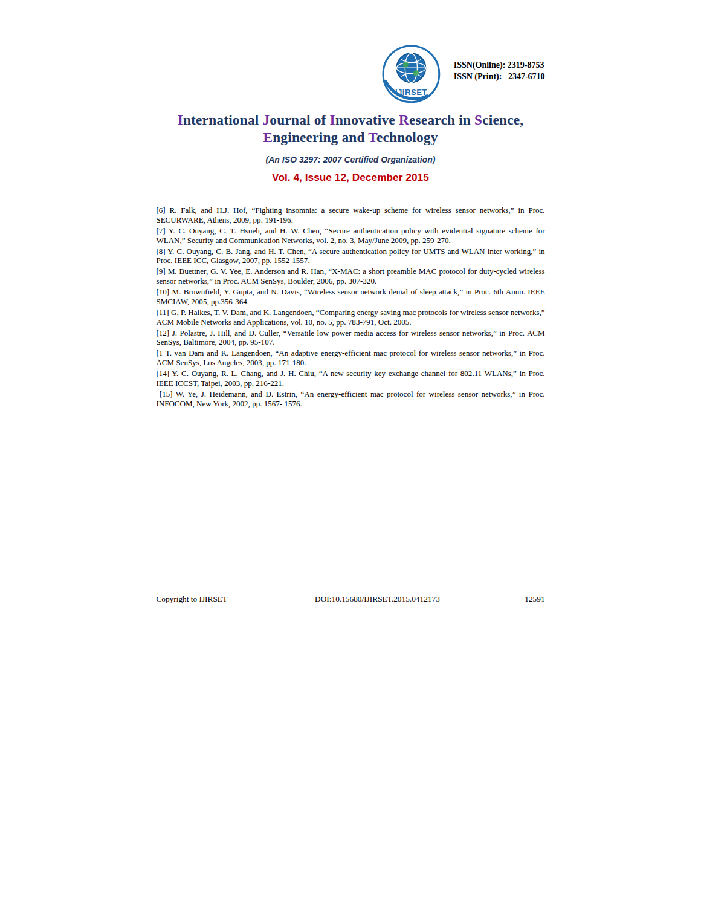IJIRSET
ISSN(Online): 2319-8753
ISSN (Print): 2347-6710
International Journal of Innovative Research in Science,
Engineering and Technology
(An ISO 3297: 2007 Certified Organization)
Vol. 4, Issue 12, December 2015
[6] R. Falk, and H.J. Hof, “Fighting insomnia: a secure wake-up scheme for wireless sensor networks,” in Proc. SECURWARE, Athens, 2009, pp. 191-196.
[7] Y. C. Ouyang, C. T. Hsueh, and H. W. Chen, “Secure authentication policy with evidential signature scheme for WLAN,” Security and Communication Networks, vol. 2, no. 3, May/June 2009, pp. 259-270.
[8] Y. C. Ouyang, C. B. Jang, and H. T. Chen, “A secure authentication policy for UMTS and WLAN inter working,” in Proc. IEEE ICC, Glasgow, 2007, pp. 1552-1557.
[9] M. Buettner, G. V. Yee, E. Anderson and R. Han, “X-MAC: a short preamble MAC protocol for duty-cycled wireless sensor networks,” in Proc. ACM SenSys, Boulder, 2006, pp. 307-320.
[10] M. Brownfield, Y. Gupta, and N. Davis, “Wireless sensor network denial of sleep attack,” in Proc. 6th Annu. IEEE SMCIAW, 2005, pp.356-364.
[11] G. P. Halkes, T. V. Dam, and K. Langendoen, “Comparing energy saving mac protocols for wireless sensor networks,” ACM Mobile Networks and Applications, vol. 10, no. 5, pp. 783-791, Oct. 2005.
[12] J. Polastre, J. Hill, and D. Culler, “Versatile low power media access for wireless sensor networks,” in Proc. ACM SenSys, Baltimore, 2004, pp. 95-107.
[1 T. van Dam and K. Langendoen, “An adaptive energy-efficient mac protocol for wireless sensor networks,” in Proc. ACM SenSys, Los Angeles, 2003, pp. 171-180.
[14] Y. C. Ouyang, R. L. Chang, and J. H. Chiu, “A new security key exchange channel for 802.11 WLANs,” in Proc. IEEE ICCST, Taipei, 2003, pp. 216-221.
[15] W. Ye, J. Heidemann, and D. Estrin, “An energy-efficient mac protocol for wireless sensor networks,” in Proc. INFOCOM, New York, 2002, pp. 1567- 1576.
Copyright to IJIRSET
DOI:10.15680/IJIRSET.2015.0412173
12591